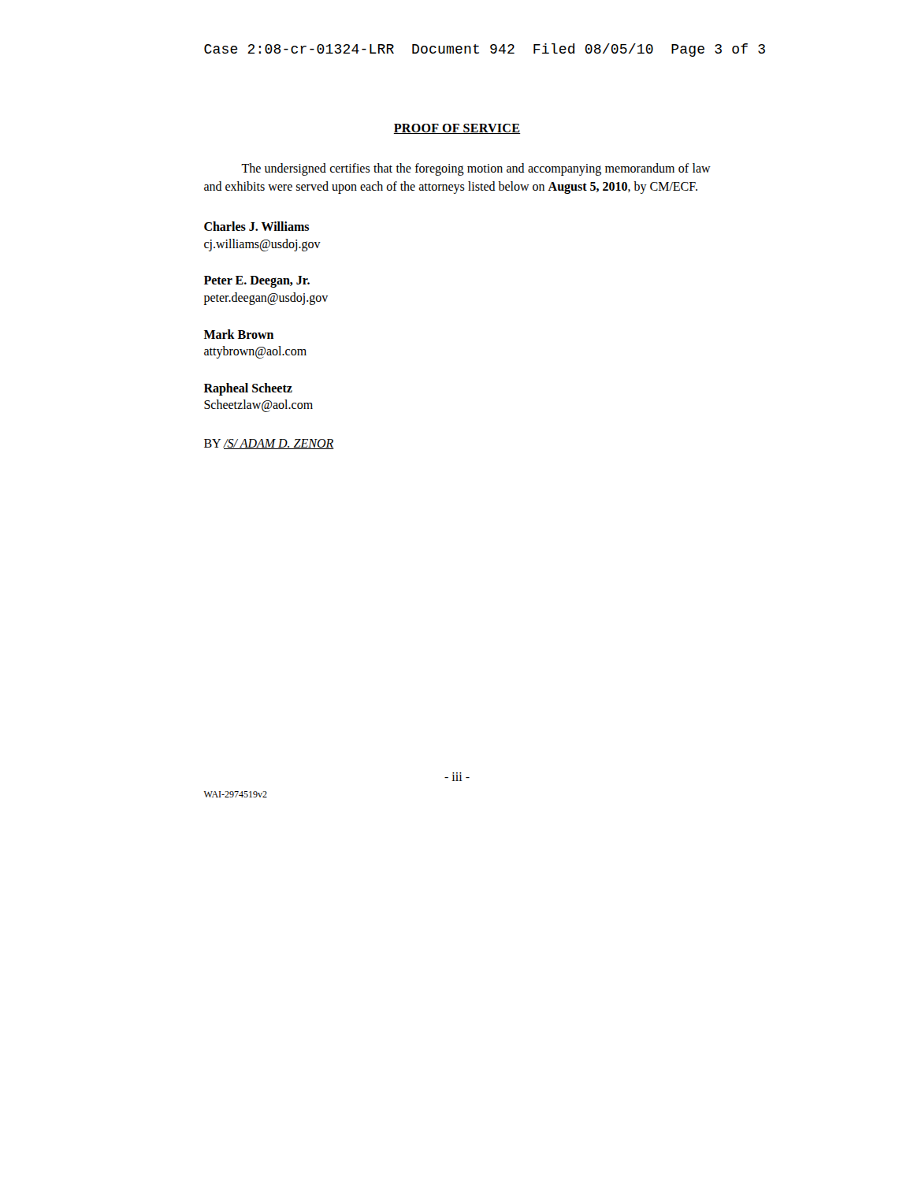Case 2:08-cr-01324-LRR Document 942 Filed 08/05/10 Page 3 of 3
PROOF OF SERVICE
The undersigned certifies that the foregoing motion and accompanying memorandum of law and exhibits were served upon each of the attorneys listed below on August 5, 2010, by CM/ECF.
Charles J. Williams cj.williams@usdoj.gov
Peter E. Deegan, Jr. peter.deegan@usdoj.gov
Mark Brown attybrown@aol.com
Rapheal Scheetz Scheetzlaw@aol.com
BY /S/ ADAM D. ZENOR
- iii -
WAI-2974519v2